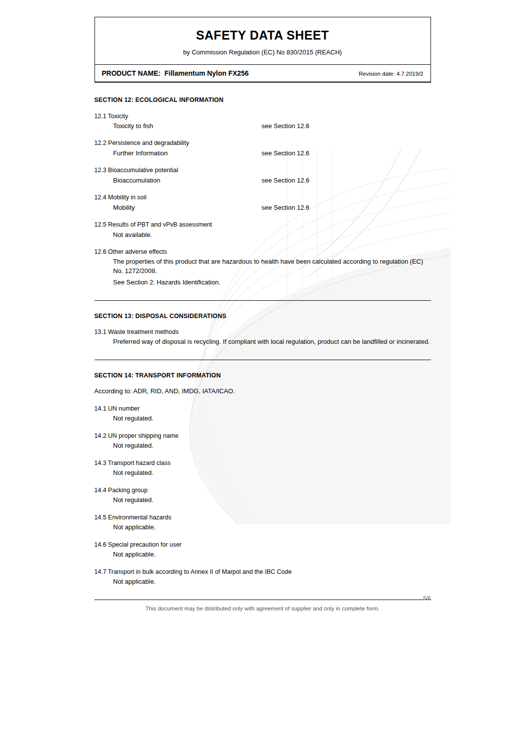SAFETY DATA SHEET
by Commission Regulation (EC) No 830/2015 (REACH)
PRODUCT NAME: Fillamentum Nylon FX256 Revision date: 4.7.2019/2
SECTION 12: ECOLOGICAL INFORMATION
12.1 Toxicity
Toxicity to fish see Section 12.6
12.2 Persistence and degradability
Further Information see Section 12.6
12.3 Bioaccumulative potential
Bioaccumulation see Section 12.6
12.4 Mobility in soil
Mobility see Section 12.6
12.5 Results of PBT and vPvB assessment
Not available.
12.6 Other adverse effects
The properties of this product that are hazardous to health have been calculated according to regulation (EC) No. 1272/2008.
See Section 2: Hazards Identification.
SECTION 13: DISPOSAL CONSIDERATIONS
13.1 Waste treatment methods
Preferred way of disposal is recycling. If compliant with local regulation, product can be landfilled or incinerated.
SECTION 14: TRANSPORT INFORMATION
According to: ADR, RID, AND, IMDG, IATA/ICAO.
14.1 UN number
Not regulated.
14.2 UN proper shipping name
Not regulated.
14.3 Transport hazard class
Not regulated.
14.4 Packing group
Not regulated.
14.5 Environmental hazards
Not applicable.
14.6 Special precaution for user
Not applicable.
14.7 Transport in bulk according to Annex II of Marpol and the IBC Code
Not applicable.
5/6
This document may be distributed only with agreement of supplier and only in complete form.